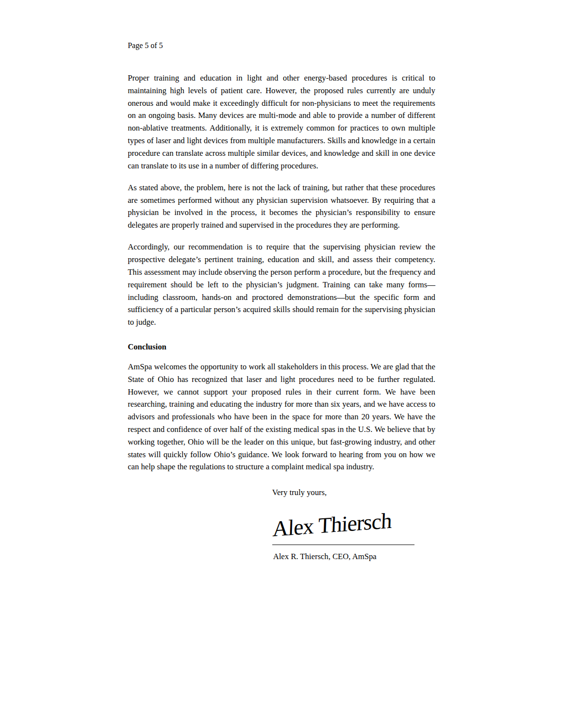Page 5 of 5
Proper training and education in light and other energy-based procedures is critical to maintaining high levels of patient care. However, the proposed rules currently are unduly onerous and would make it exceedingly difficult for non-physicians to meet the requirements on an ongoing basis. Many devices are multi-mode and able to provide a number of different non-ablative treatments. Additionally, it is extremely common for practices to own multiple types of laser and light devices from multiple manufacturers. Skills and knowledge in a certain procedure can translate across multiple similar devices, and knowledge and skill in one device can translate to its use in a number of differing procedures.
As stated above, the problem, here is not the lack of training, but rather that these procedures are sometimes performed without any physician supervision whatsoever. By requiring that a physician be involved in the process, it becomes the physician’s responsibility to ensure delegates are properly trained and supervised in the procedures they are performing.
Accordingly, our recommendation is to require that the supervising physician review the prospective delegate’s pertinent training, education and skill, and assess their competency. This assessment may include observing the person perform a procedure, but the frequency and requirement should be left to the physician’s judgment. Training can take many forms—including classroom, hands-on and proctored demonstrations—but the specific form and sufficiency of a particular person’s acquired skills should remain for the supervising physician to judge.
Conclusion
AmSpa welcomes the opportunity to work all stakeholders in this process. We are glad that the State of Ohio has recognized that laser and light procedures need to be further regulated. However, we cannot support your proposed rules in their current form. We have been researching, training and educating the industry for more than six years, and we have access to advisors and professionals who have been in the space for more than 20 years. We have the respect and confidence of over half of the existing medical spas in the U.S. We believe that by working together, Ohio will be the leader on this unique, but fast-growing industry, and other states will quickly follow Ohio’s guidance. We look forward to hearing from you on how we can help shape the regulations to structure a complaint medical spa industry.
Very truly yours,
Alex Thiersch
Alex R. Thiersch, CEO, AmSpa